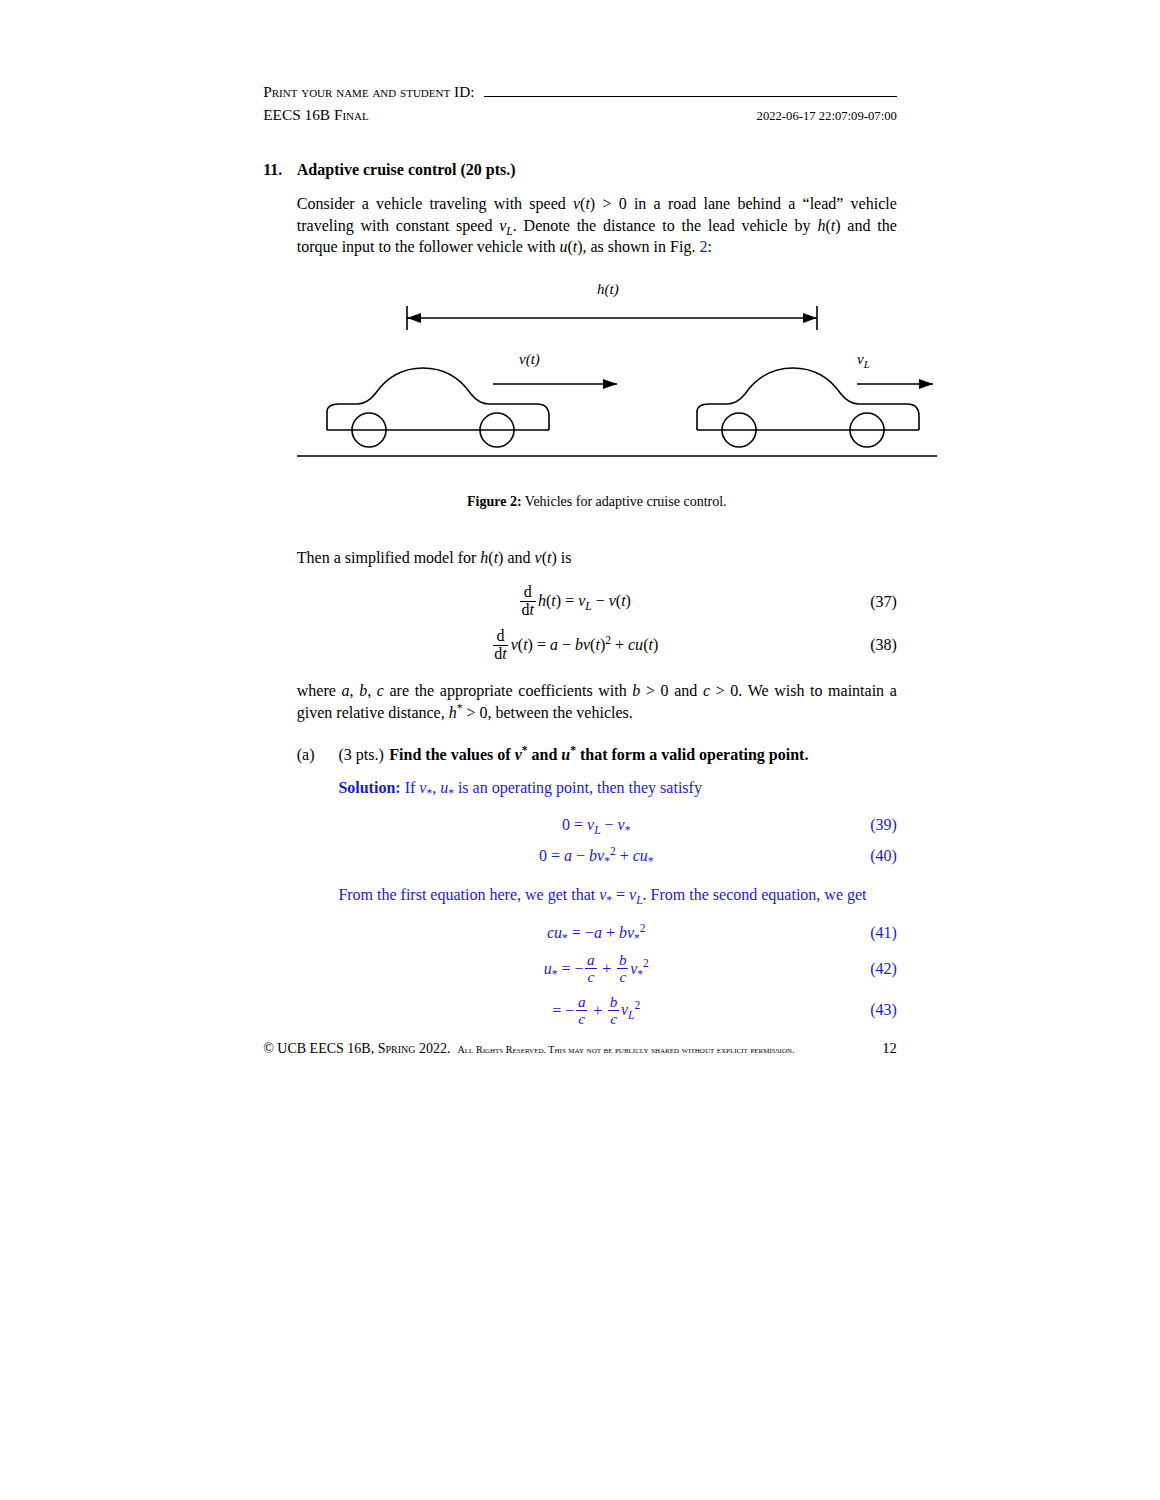Print your name and student ID:
EECS 16B Final 2022-06-17 22:07:09-07:00
11. Adaptive cruise control (20 pts.)
Consider a vehicle traveling with speed v(t) > 0 in a road lane behind a “lead” vehicle traveling with constant speed vL. Denote the distance to the lead vehicle by h(t) and the torque input to the follower vehicle with u(t), as shown in Fig. 2:
h(t) v(t) vL
Figure 2: Vehicles for adaptive cruise control.
Then a simplified model for h(t) and v(t) is
ddt h(t) = vL − v(t)
(37)
ddt v(t) = a − bv(t)2 + cu(t)
(38)
where a, b, c are the appropriate coefficients with b > 0 and c > 0. We wish to maintain a given relative distance, h* > 0, between the vehicles.
(a) (3 pts.) Find the values of v* and u* that form a valid operating point.
Solution: If v*, u* is an operating point, then they satisfy
0 = vL − v*
(39)
0 = a − bv*2 + cu*
(40)
From the first equation here, we get that v* = vL. From the second equation, we get
cu* = −a + bv*2
(41)
u* = −ac + bc v*2
(42)
= −ac + bc vL2
(43)
© UCB EECS 16B, Spring 2022. All Rights Reserved. This may not be publicly shared without explicit permission.
12